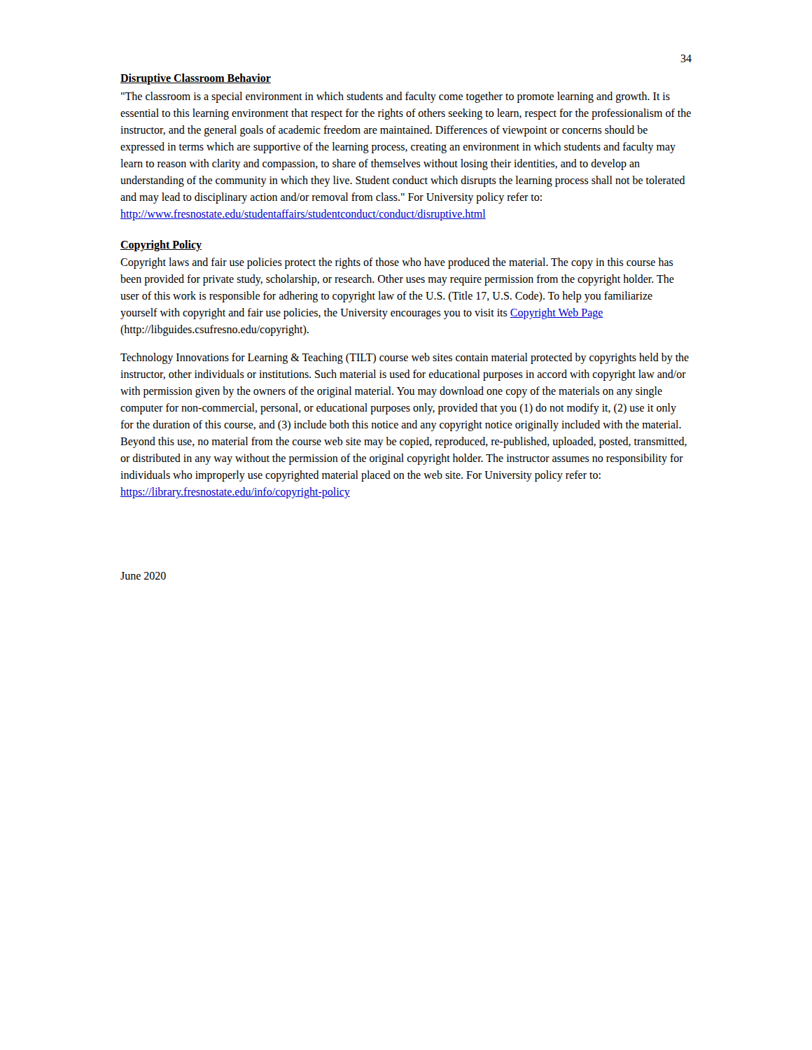34
Disruptive Classroom Behavior
"The classroom is a special environment in which students and faculty come together to promote learning and growth. It is essential to this learning environment that respect for the rights of others seeking to learn, respect for the professionalism of the instructor, and the general goals of academic freedom are maintained. Differences of viewpoint or concerns should be expressed in terms which are supportive of the learning process, creating an environment in which students and faculty may learn to reason with clarity and compassion, to share of themselves without losing their identities, and to develop an understanding of the community in which they live. Student conduct which disrupts the learning process shall not be tolerated and may lead to disciplinary action and/or removal from class." For University policy refer to: http://www.fresnostate.edu/studentaffairs/studentconduct/conduct/disruptive.html
Copyright Policy
Copyright laws and fair use policies protect the rights of those who have produced the material. The copy in this course has been provided for private study, scholarship, or research. Other uses may require permission from the copyright holder. The user of this work is responsible for adhering to copyright law of the U.S. (Title 17, U.S. Code). To help you familiarize yourself with copyright and fair use policies, the University encourages you to visit its Copyright Web Page (http://libguides.csufresno.edu/copyright).
Technology Innovations for Learning & Teaching (TILT) course web sites contain material protected by copyrights held by the instructor, other individuals or institutions. Such material is used for educational purposes in accord with copyright law and/or with permission given by the owners of the original material. You may download one copy of the materials on any single computer for non-commercial, personal, or educational purposes only, provided that you (1) do not modify it, (2) use it only for the duration of this course, and (3) include both this notice and any copyright notice originally included with the material. Beyond this use, no material from the course web site may be copied, reproduced, re-published, uploaded, posted, transmitted, or distributed in any way without the permission of the original copyright holder. The instructor assumes no responsibility for individuals who improperly use copyrighted material placed on the web site. For University policy refer to: https://library.fresnostate.edu/info/copyright-policy
June 2020